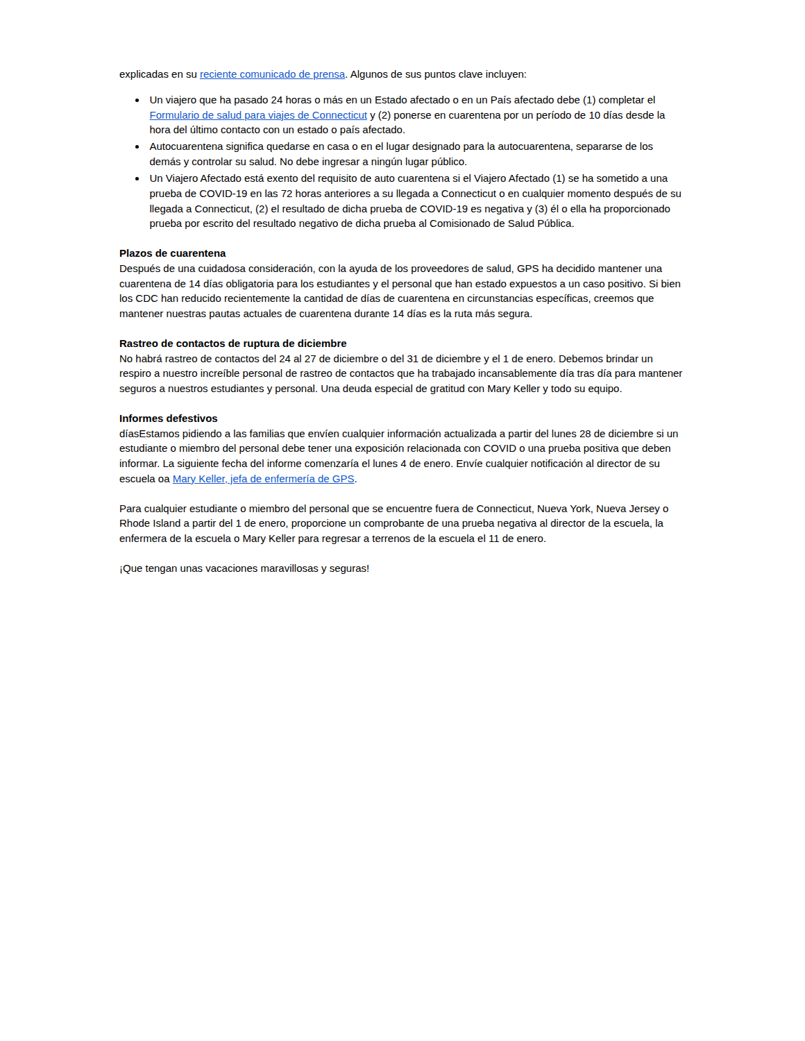explicadas en su reciente comunicado de prensa. Algunos de sus puntos clave incluyen:
Un viajero que ha pasado 24 horas o más en un Estado afectado o en un País afectado debe (1) completar el Formulario de salud para viajes de Connecticut y (2) ponerse en cuarentena por un período de 10 días desde la hora del último contacto con un estado o país afectado.
Autocuarentena significa quedarse en casa o en el lugar designado para la autocuarentena, separarse de los demás y controlar su salud. No debe ingresar a ningún lugar público.
Un Viajero Afectado está exento del requisito de auto cuarentena si el Viajero Afectado (1) se ha sometido a una prueba de COVID-19 en las 72 horas anteriores a su llegada a Connecticut o en cualquier momento después de su llegada a Connecticut, (2) el resultado de dicha prueba de COVID-19 es negativa y (3) él o ella ha proporcionado prueba por escrito del resultado negativo de dicha prueba al Comisionado de Salud Pública.
Plazos de cuarentena
Después de una cuidadosa consideración, con la ayuda de los proveedores de salud, GPS ha decidido mantener una cuarentena de 14 días obligatoria para los estudiantes y el personal que han estado expuestos a un caso positivo. Si bien los CDC han reducido recientemente la cantidad de días de cuarentena en circunstancias específicas, creemos que mantener nuestras pautas actuales de cuarentena durante 14 días es la ruta más segura.
Rastreo de contactos de ruptura de diciembre
No habrá rastreo de contactos del 24 al 27 de diciembre o del 31 de diciembre y el 1 de enero. Debemos brindar un respiro a nuestro increíble personal de rastreo de contactos que ha trabajado incansablemente día tras día para mantener seguros a nuestros estudiantes y personal. Una deuda especial de gratitud con Mary Keller y todo su equipo.
Informes defestivos
díasEstamos pidiendo a las familias que envíen cualquier información actualizada a partir del lunes 28 de diciembre si un estudiante o miembro del personal debe tener una exposición relacionada con COVID o una prueba positiva que deben informar. La siguiente fecha del informe comenzaría el lunes 4 de enero. Envíe cualquier notificación al director de su escuela oa Mary Keller, jefa de enfermería de GPS.
Para cualquier estudiante o miembro del personal que se encuentre fuera de Connecticut, Nueva York, Nueva Jersey o Rhode Island a partir del 1 de enero, proporcione un comprobante de una prueba negativa al director de la escuela, la enfermera de la escuela o Mary Keller para regresar a terrenos de la escuela el 11 de enero.
¡Que tengan unas vacaciones maravillosas y seguras!